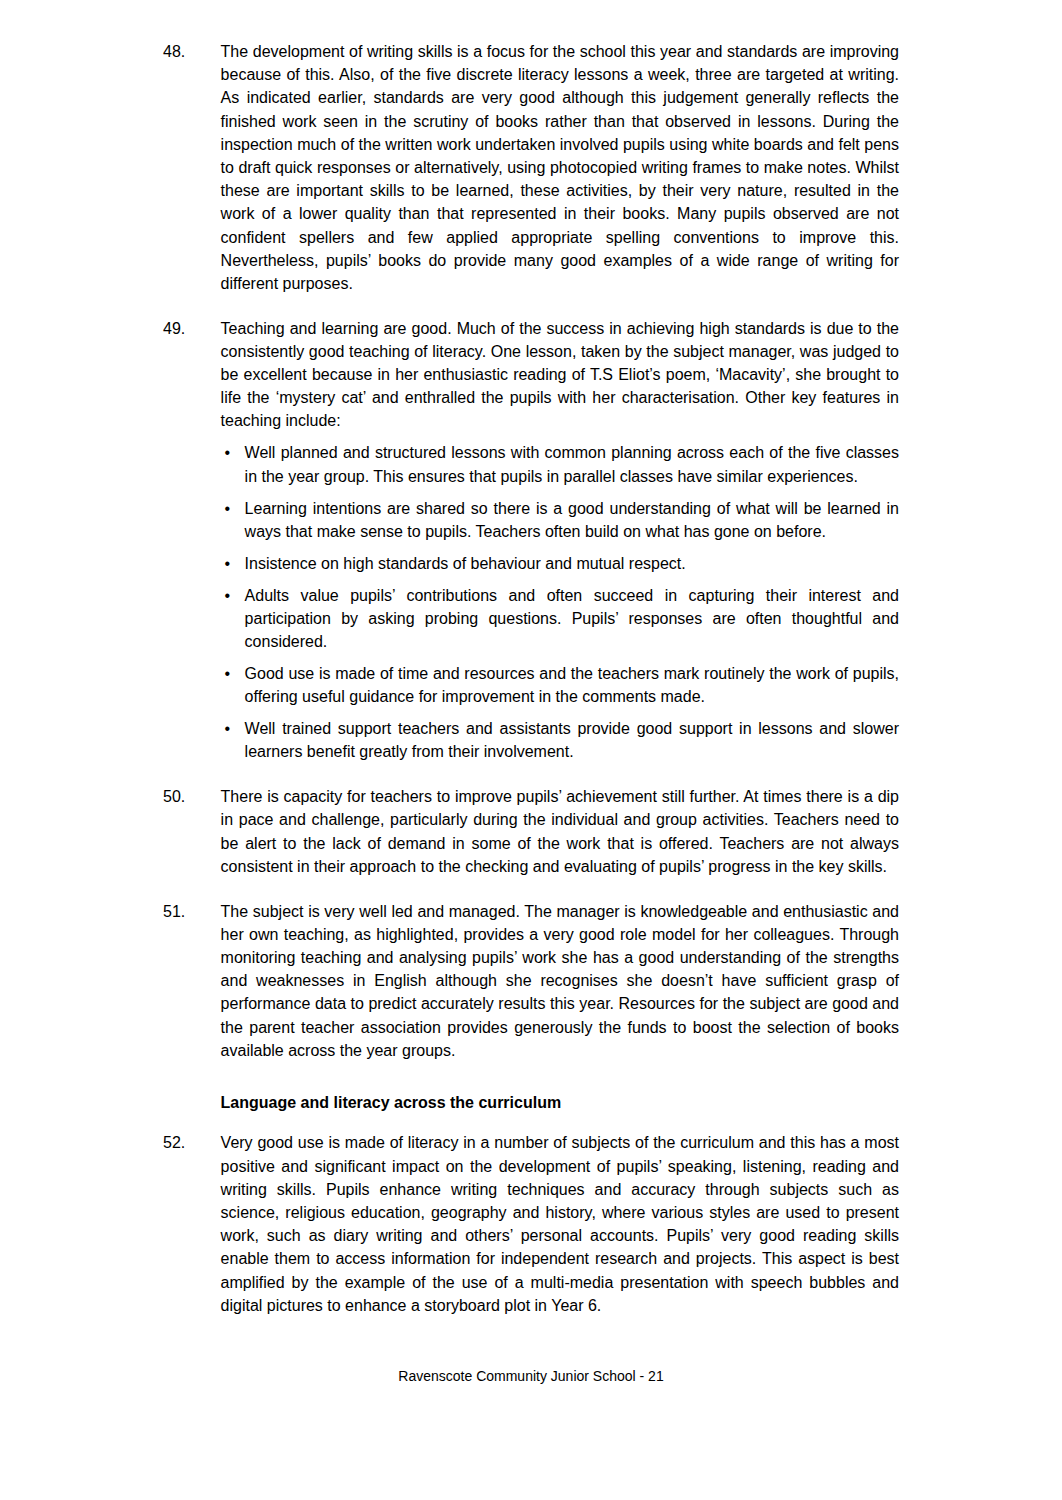48. The development of writing skills is a focus for the school this year and standards are improving because of this. Also, of the five discrete literacy lessons a week, three are targeted at writing. As indicated earlier, standards are very good although this judgement generally reflects the finished work seen in the scrutiny of books rather than that observed in lessons. During the inspection much of the written work undertaken involved pupils using white boards and felt pens to draft quick responses or alternatively, using photocopied writing frames to make notes. Whilst these are important skills to be learned, these activities, by their very nature, resulted in the work of a lower quality than that represented in their books. Many pupils observed are not confident spellers and few applied appropriate spelling conventions to improve this. Nevertheless, pupils’ books do provide many good examples of a wide range of writing for different purposes.
49. Teaching and learning are good. Much of the success in achieving high standards is due to the consistently good teaching of literacy. One lesson, taken by the subject manager, was judged to be excellent because in her enthusiastic reading of T.S Eliot’s poem, ‘Macavity’, she brought to life the ‘mystery cat’ and enthralled the pupils with her characterisation. Other key features in teaching include:
Well planned and structured lessons with common planning across each of the five classes in the year group. This ensures that pupils in parallel classes have similar experiences.
Learning intentions are shared so there is a good understanding of what will be learned in ways that make sense to pupils. Teachers often build on what has gone on before.
Insistence on high standards of behaviour and mutual respect.
Adults value pupils’ contributions and often succeed in capturing their interest and participation by asking probing questions. Pupils’ responses are often thoughtful and considered.
Good use is made of time and resources and the teachers mark routinely the work of pupils, offering useful guidance for improvement in the comments made.
Well trained support teachers and assistants provide good support in lessons and slower learners benefit greatly from their involvement.
50. There is capacity for teachers to improve pupils’ achievement still further. At times there is a dip in pace and challenge, particularly during the individual and group activities. Teachers need to be alert to the lack of demand in some of the work that is offered. Teachers are not always consistent in their approach to the checking and evaluating of pupils’ progress in the key skills.
51. The subject is very well led and managed. The manager is knowledgeable and enthusiastic and her own teaching, as highlighted, provides a very good role model for her colleagues. Through monitoring teaching and analysing pupils’ work she has a good understanding of the strengths and weaknesses in English although she recognises she doesn’t have sufficient grasp of performance data to predict accurately results this year. Resources for the subject are good and the parent teacher association provides generously the funds to boost the selection of books available across the year groups.
Language and literacy across the curriculum
52. Very good use is made of literacy in a number of subjects of the curriculum and this has a most positive and significant impact on the development of pupils’ speaking, listening, reading and writing skills. Pupils enhance writing techniques and accuracy through subjects such as science, religious education, geography and history, where various styles are used to present work, such as diary writing and others’ personal accounts. Pupils’ very good reading skills enable them to access information for independent research and projects. This aspect is best amplified by the example of the use of a multi-media presentation with speech bubbles and digital pictures to enhance a storyboard plot in Year 6.
Ravenscote Community Junior School - 21